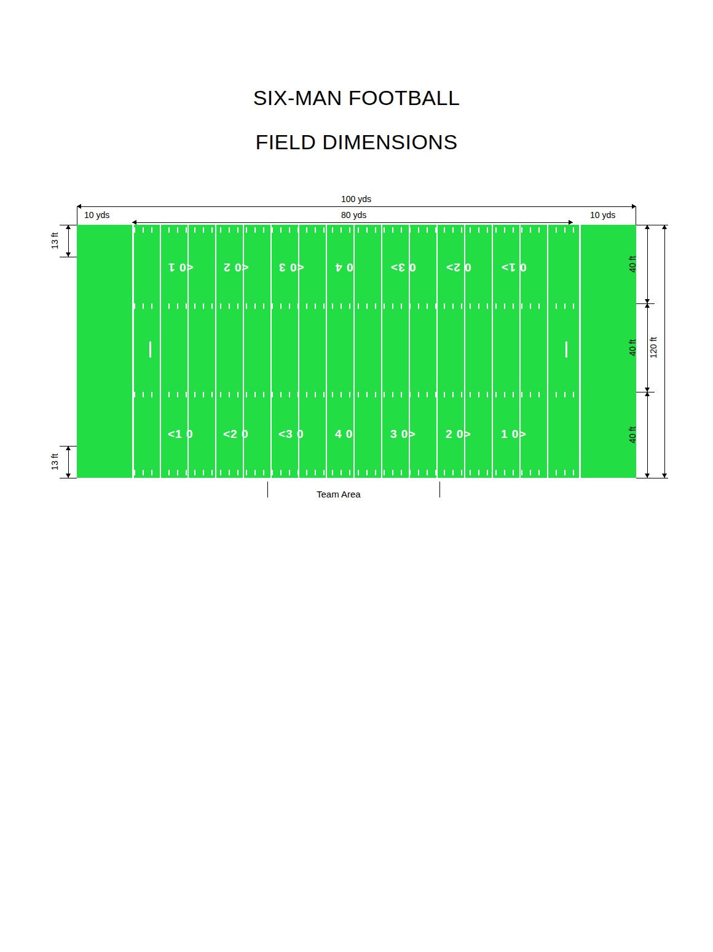SIX-MAN FOOTBALL
FIELD DIMENSIONS
100 yds
10 yds
80 yds
10 yds
<0 1
<0 2
<0 3
0 4
0 3>
0 2>
0 1>
<1 0
<2 0
<3 0
4 0
3 0>
2 0>
1 0>
13 ft
13 ft
40 ft
40 ft
40 ft
120 ft
Team Area